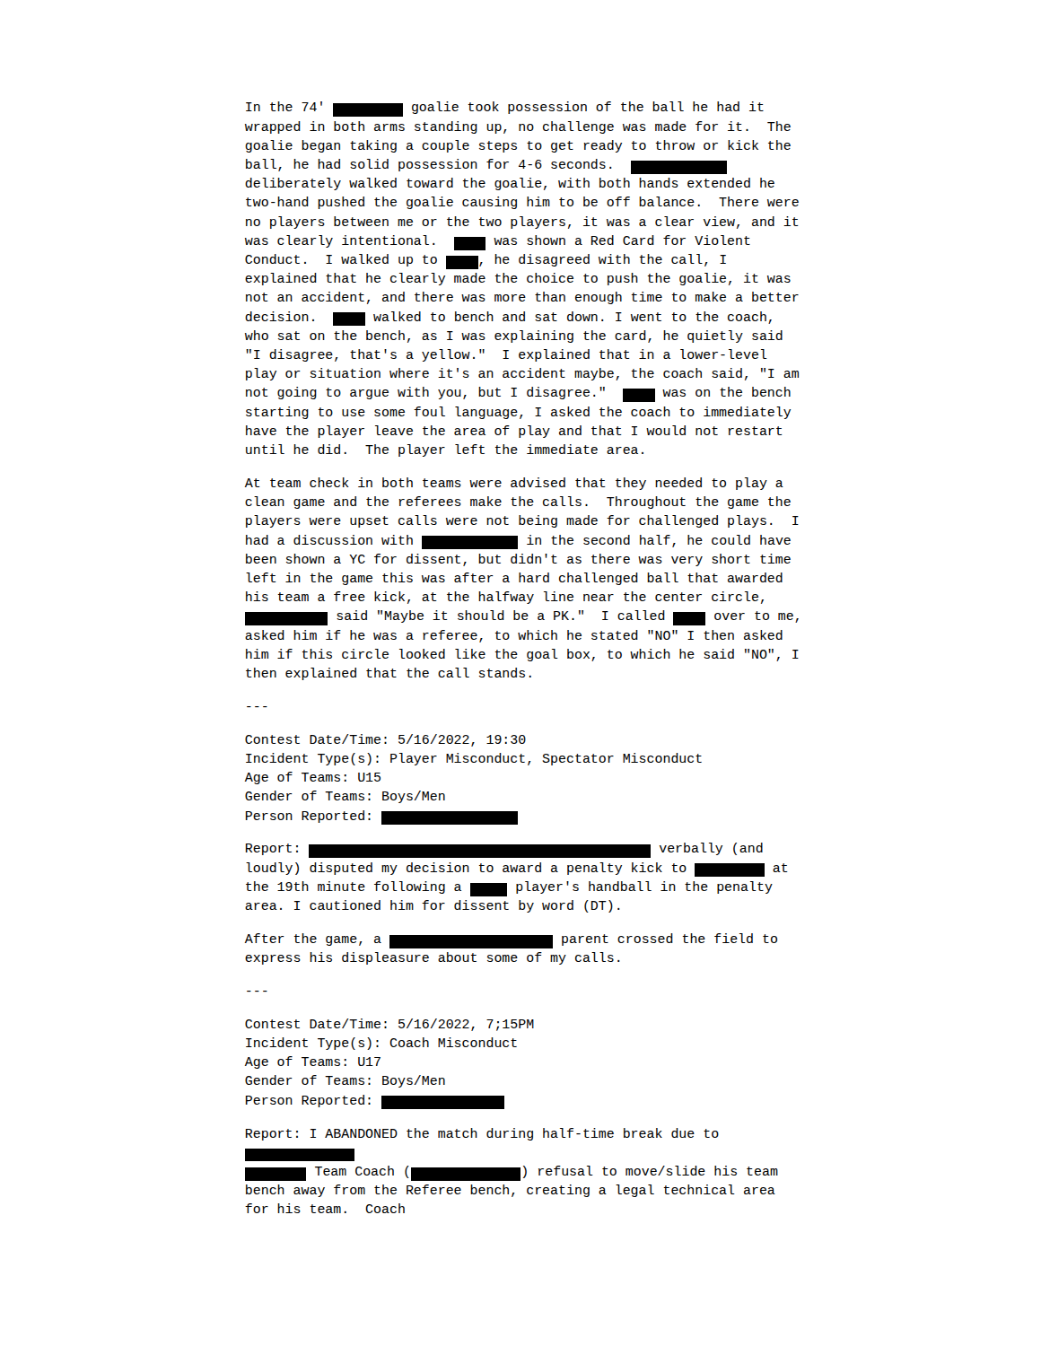In the 74' goalie took possession of the ball he had it wrapped in both arms standing up, no challenge was made for it. The goalie began taking a couple steps to get ready to throw or kick the ball, he had solid possession for 4-6 seconds. deliberately walked toward the goalie, with both hands extended he two-hand pushed the goalie causing him to be off balance. There were no players between me or the two players, it was a clear view, and it was clearly intentional. was shown a Red Card for Violent Conduct. I walked up to , he disagreed with the call, I explained that he clearly made the choice to push the goalie, it was not an accident, and there was more than enough time to make a better decision. walked to bench and sat down. I went to the coach, who sat on the bench, as I was explaining the card, he quietly said "I disagree, that's a yellow." I explained that in a lower-level play or situation where it's an accident maybe, the coach said, "I am not going to argue with you, but I disagree." was on the bench starting to use some foul language, I asked the coach to immediately have the player leave the area of play and that I would not restart until he did. The player left the immediate area.
At team check in both teams were advised that they needed to play a clean game and the referees make the calls. Throughout the game the players were upset calls were not being made for challenged plays. I had a discussion with in the second half, he could have been shown a YC for dissent, but didn't as there was very short time left in the game this was after a hard challenged ball that awarded his team a free kick, at the halfway line near the center circle, said "Maybe it should be a PK." I called over to me, asked him if he was a referee, to which he stated "NO" I then asked him if this circle looked like the goal box, to which he said "NO", I then explained that the call stands.
---
Contest Date/Time: 5/16/2022, 19:30 Incident Type(s): Player Misconduct, Spectator Misconduct Age of Teams: U15 Gender of Teams: Boys/Men Person Reported:
Report: verbally (and loudly) disputed my decision to award a penalty kick to at the 19th minute following a player's handball in the penalty area. I cautioned him for dissent by word (DT).
After the game, a parent crossed the field to express his displeasure about some of my calls.
---
Contest Date/Time: 5/16/2022, 7;15PM Incident Type(s): Coach Misconduct Age of Teams: U17 Gender of Teams: Boys/Men Person Reported:
Report: I ABANDONED the match during half-time break due to Team Coach ( ) refusal to move/slide his team bench away from the Referee bench, creating a legal technical area for his team. Coach